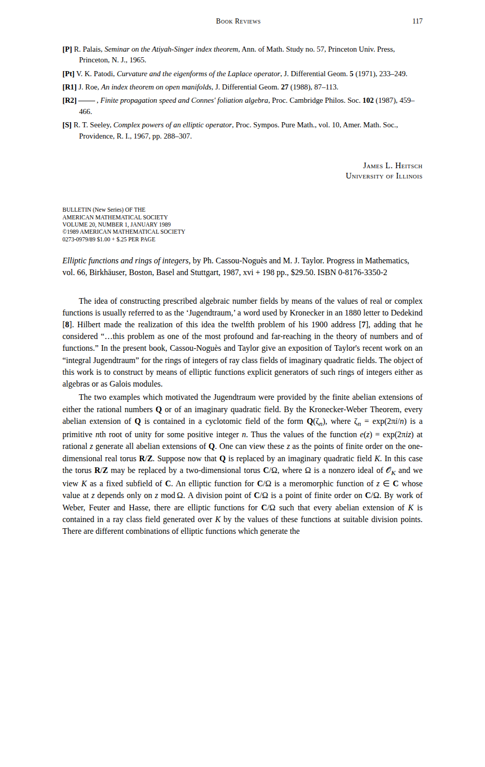Book Reviews 117
[P] R. Palais, Seminar on the Atiyah-Singer index theorem, Ann. of Math. Study no. 57, Princeton Univ. Press, Princeton, N. J., 1965.
[Pt] V. K. Patodi, Curvature and the eigenforms of the Laplace operator, J. Differential Geom. 5 (1971), 233–249.
[R1] J. Roe, An index theorem on open manifolds, J. Differential Geom. 27 (1988), 87–113.
[R2] , Finite propagation speed and Connes' foliation algebra, Proc. Cambridge Philos. Soc. 102 (1987), 459–466.
[S] R. T. Seeley, Complex powers of an elliptic operator, Proc. Sympos. Pure Math., vol. 10, Amer. Math. Soc., Providence, R. I., 1967, pp. 288–307.
James L. Heitsch
University of Illinois
Bulletin (New Series) of the
American Mathematical Society
Volume 20, Number 1, January 1989
©1989 American Mathematical Society
0273-0979/89 $1.00 + $.25 per page
Elliptic functions and rings of integers, by Ph. Cassou-Noguès and M. J. Taylor. Progress in Mathematics, vol. 66, Birkhäuser, Boston, Basel and Stuttgart, 1987, xvi + 198 pp., $29.50. ISBN 0-8176-3350-2
The idea of constructing prescribed algebraic number fields by means of the values of real or complex functions is usually referred to as the ‘Jugendtraum,’ a word used by Kronecker in an 1880 letter to Dedekind [8]. Hilbert made the realization of this idea the twelfth problem of his 1900 address [7], adding that he considered “…this problem as one of the most profound and far-reaching in the theory of numbers and of functions.” In the present book, Cassou-Noguès and Taylor give an exposition of Taylor's recent work on an “integral Jugendtraum” for the rings of integers of ray class fields of imaginary quadratic fields. The object of this work is to construct by means of elliptic functions explicit generators of such rings of integers either as algebras or as Galois modules.
The two examples which motivated the Jugendtraum were provided by the finite abelian extensions of either the rational numbers Q or of an imaginary quadratic field. By the Kronecker-Weber Theorem, every abelian extension of Q is contained in a cyclotomic field of the form Q(ζn), where ζn = exp(2πi/n) is a primitive nth root of unity for some positive integer n. Thus the values of the function e(z) = exp(2πiz) at rational z generate all abelian extensions of Q. One can view these z as the points of finite order on the one-dimensional real torus R/Z. Suppose now that Q is replaced by an imaginary quadratic field K. In this case the torus R/Z may be replaced by a two-dimensional torus C/Ω, where Ω is a nonzero ideal of 𝒪K and we view K as a fixed subfield of C. An elliptic function for C/Ω is a meromorphic function of z ∈ C whose value at z depends only on z mod Ω. A division point of C/Ω is a point of finite order on C/Ω. By work of Weber, Feuter and Hasse, there are elliptic functions for C/Ω such that every abelian extension of K is contained in a ray class field generated over K by the values of these functions at suitable division points. There are different combinations of elliptic functions which generate the